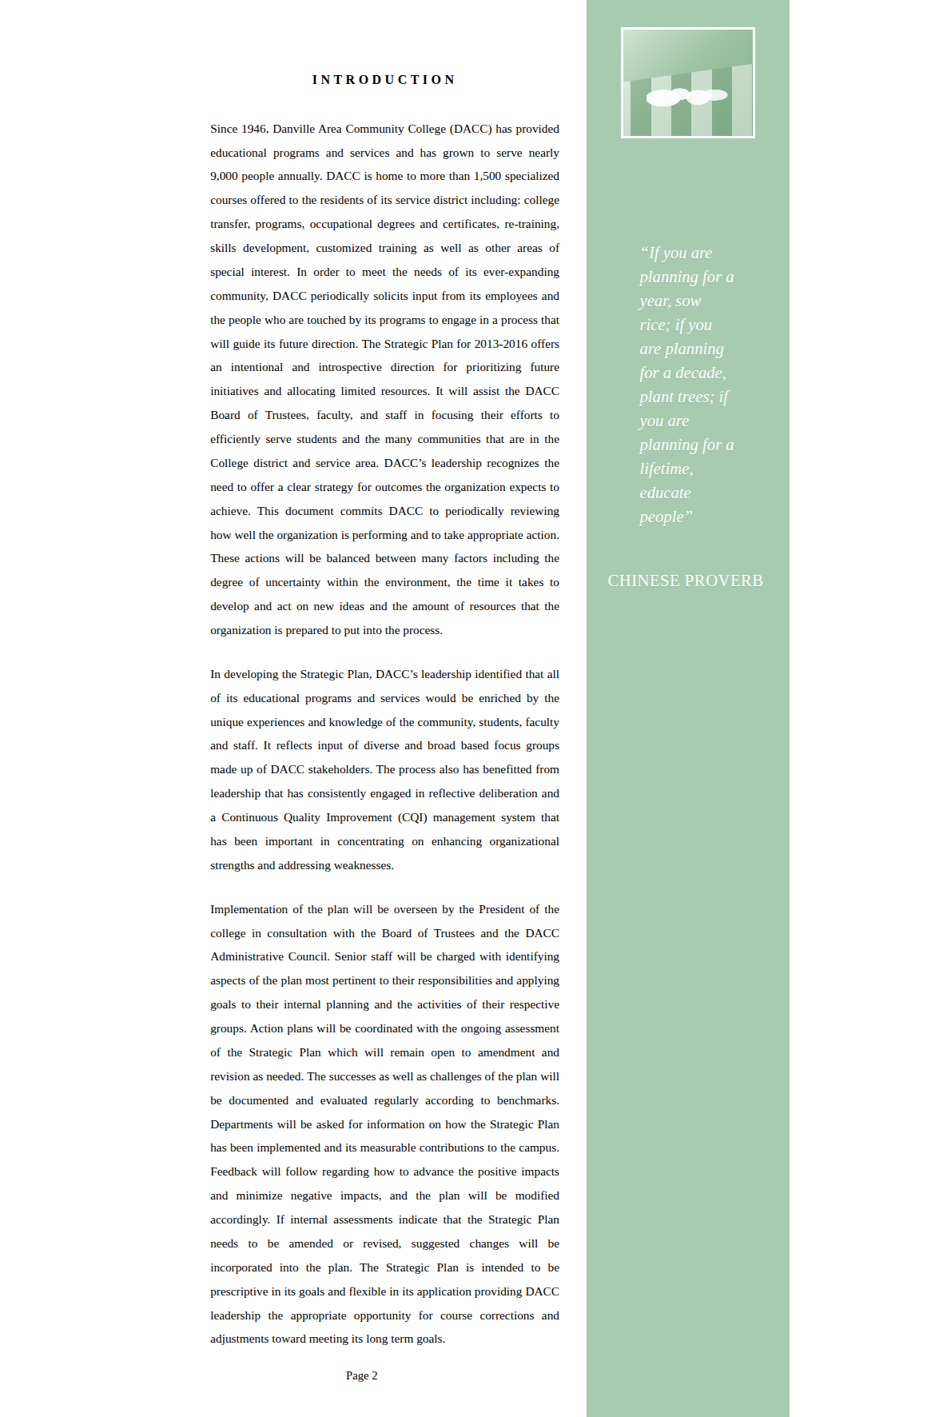“If you are planning for a year, sow rice; if you are planning for a decade, plant trees; if you are planning for a lifetime, educate people”
CHINESE PROVERB
INTRODUCTION
Since 1946, Danville Area Community College (DACC) has provided educational programs and services and has grown to serve nearly 9,000 people annually. DACC is home to more than 1,500 specialized courses offered to the residents of its service district including: college transfer, programs, occupational degrees and certificates, re-training, skills development, customized training as well as other areas of special interest. In order to meet the needs of its ever-expanding community, DACC periodically solicits input from its employees and the people who are touched by its programs to engage in a process that will guide its future direction. The Strategic Plan for 2013-2016 offers an intentional and introspective direction for prioritizing future initiatives and allocating limited resources. It will assist the DACC Board of Trustees, faculty, and staff in focusing their efforts to efficiently serve students and the many communities that are in the College district and service area. DACC’s leadership recognizes the need to offer a clear strategy for outcomes the organization expects to achieve. This document commits DACC to periodically reviewing how well the organization is performing and to take appropriate action. These actions will be balanced between many factors including the degree of uncertainty within the environment, the time it takes to develop and act on new ideas and the amount of resources that the organization is prepared to put into the process.
In developing the Strategic Plan, DACC’s leadership identified that all of its educational programs and services would be enriched by the unique experiences and knowledge of the community, students, faculty and staff. It reflects input of diverse and broad based focus groups made up of DACC stakeholders. The process also has benefitted from leadership that has consistently engaged in reflective deliberation and a Continuous Quality Improvement (CQI) management system that has been important in concentrating on enhancing organizational strengths and addressing weaknesses.
Implementation of the plan will be overseen by the President of the college in consultation with the Board of Trustees and the DACC Administrative Council. Senior staff will be charged with identifying aspects of the plan most pertinent to their responsibilities and applying goals to their internal planning and the activities of their respective groups. Action plans will be coordinated with the ongoing assessment of the Strategic Plan which will remain open to amendment and revision as needed. The successes as well as challenges of the plan will be documented and evaluated regularly according to benchmarks. Departments will be asked for information on how the Strategic Plan has been implemented and its measurable contributions to the campus. Feedback will follow regarding how to advance the positive impacts and minimize negative impacts, and the plan will be modified accordingly. If internal assessments indicate that the Strategic Plan needs to be amended or revised, suggested changes will be incorporated into the plan. The Strategic Plan is intended to be prescriptive in its goals and flexible in its application providing DACC leadership the appropriate opportunity for course corrections and adjustments toward meeting its long term goals.
Page 2